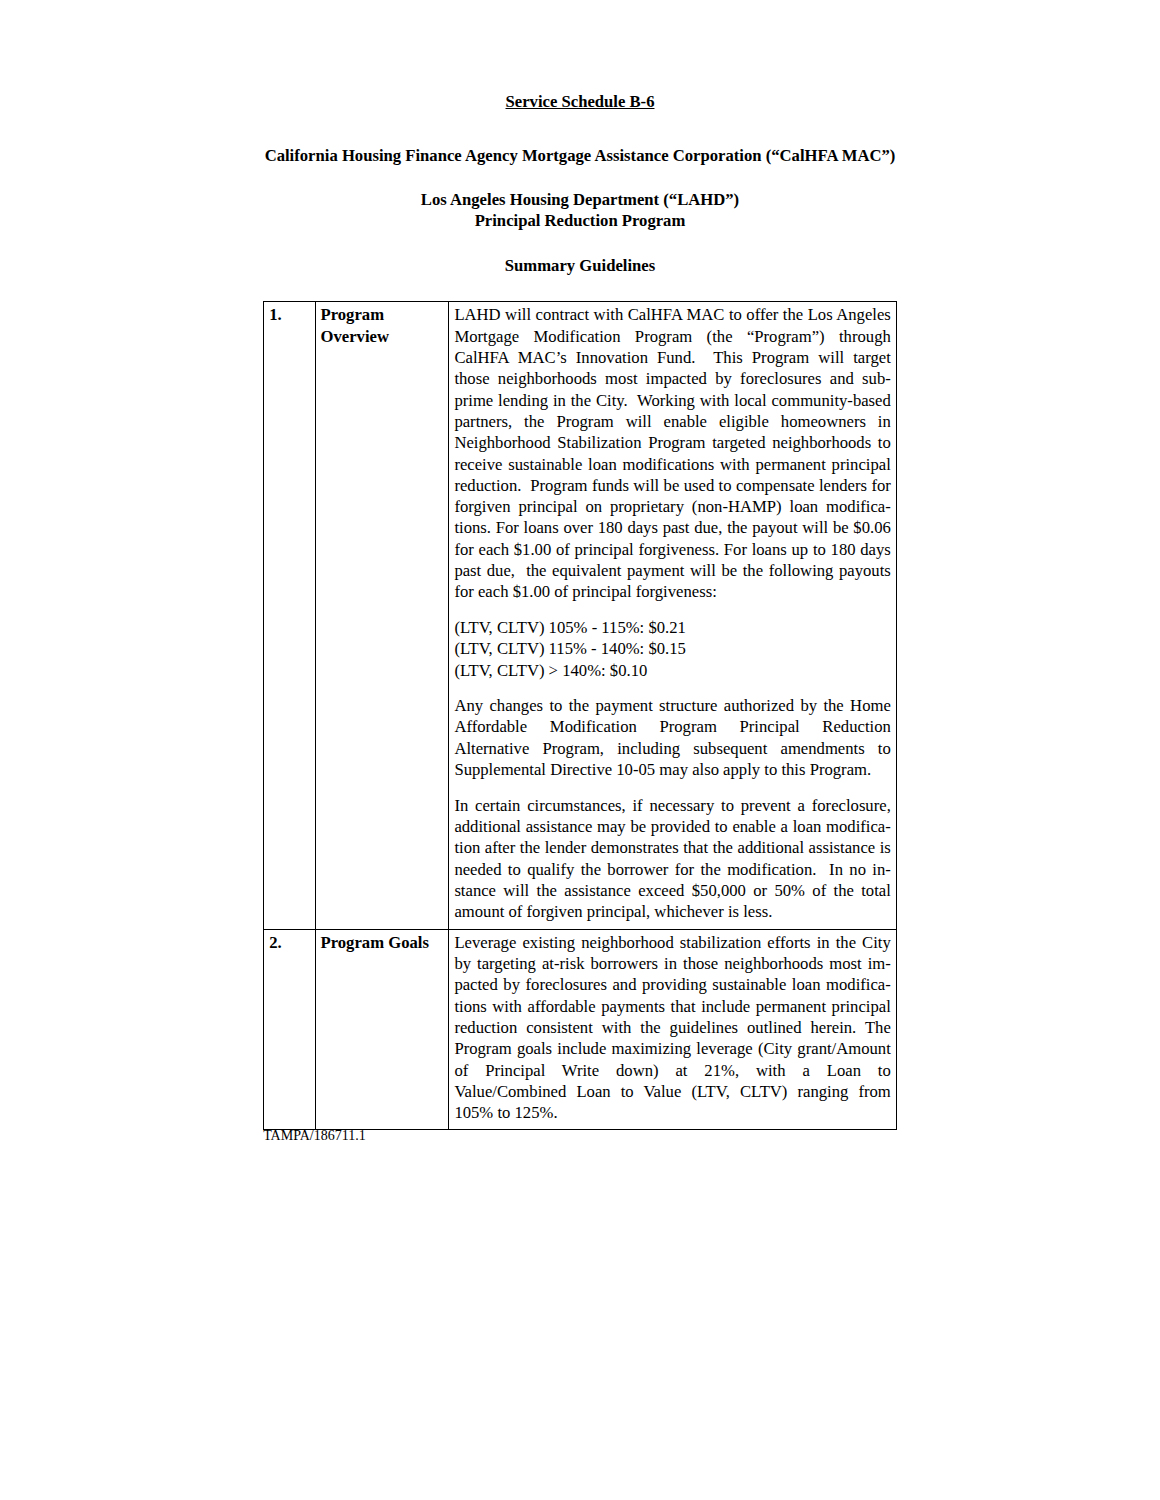Service Schedule B-6
California Housing Finance Agency Mortgage Assistance Corporation (“CalHFA MAC”)
Los Angeles Housing Department (“LAHD”)
Principal Reduction Program
Summary Guidelines
| 1. | Program Overview | LAHD will contract with CalHFA MAC to offer the Los Angeles Mortgage Modification Program (the “Program”) through CalHFA MAC’s Innovation Fund. This Program will target those neighborhoods most impacted by foreclosures and sub-prime lending in the City. Working with local community-based partners, the Program will enable eligible homeowners in Neighborhood Stabilization Program targeted neighborhoods to receive sustainable loan modifications with permanent principal reduction. Program funds will be used to compensate lenders for forgiven principal on proprietary (non-HAMP) loan modifications. For loans over 180 days past due, the payout will be $0.06 for each $1.00 of principal forgiveness. For loans up to 180 days past due, the equivalent payment will be the following payouts for each $1.00 of principal forgiveness: (LTV, CLTV) 105% - 115%: $0.21 (LTV, CLTV) 115% - 140%: $0.15 (LTV, CLTV) > 140%: $0.10 Any changes to the payment structure authorized by the Home Affordable Modification Program Principal Reduction Alternative Program, including subsequent amendments to Supplemental Directive 10-05 may also apply to this Program. In certain circumstances, if necessary to prevent a foreclosure, additional assistance may be provided to enable a loan modification after the lender demonstrates that the additional assistance is needed to qualify the borrower for the modification. In no instance will the assistance exceed $50,000 or 50% of the total amount of forgiven principal, whichever is less. |
| 2. | Program Goals | Leverage existing neighborhood stabilization efforts in the City by targeting at-risk borrowers in those neighborhoods most impacted by foreclosures and providing sustainable loan modifications with affordable payments that include permanent principal reduction consistent with the guidelines outlined herein. The Program goals include maximizing leverage (City grant/Amount of Principal Write down) at 21%, with a Loan to Value/Combined Loan to Value (LTV, CLTV) ranging from 105% to 125%. |
TAMPA/186711.1